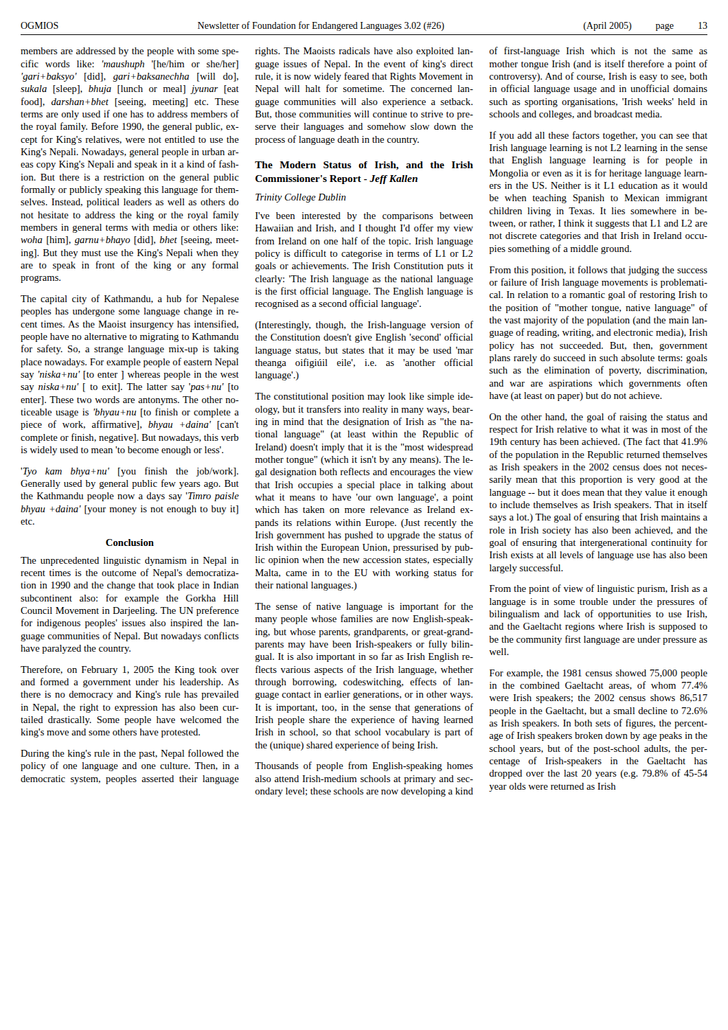OGMIOS Newsletter of Foundation for Endangered Languages 3.02 (#26) (April 2005) page 13
members are addressed by the people with some specific words like: 'maushuph '[he/him or she/her] 'gari+baksyo' [did], gari+baksanechha [will do], sukala [sleep], bhuja [lunch or meal] jyunar [eat food], darshan+bhet [seeing, meeting] etc. These terms are only used if one has to address members of the royal family. Before 1990, the general public, except for King's relatives, were not entitled to use the King's Nepali. Nowadays, general people in urban areas copy King's Nepali and speak in it a kind of fashion. But there is a restriction on the general public formally or publicly speaking this language for themselves. Instead, political leaders as well as others do not hesitate to address the king or the royal family members in general terms with media or others like: woha [him], garnu+bhayo [did], bhet [seeing, meeting]. But they must use the King's Nepali when they are to speak in front of the king or any formal programs.
The capital city of Kathmandu, a hub for Nepalese peoples has undergone some language change in recent times. As the Maoist insurgency has intensified, people have no alternative to migrating to Kathmandu for safety. So, a strange language mix-up is taking place nowadays. For example people of eastern Nepal say 'niska+nu' [to enter ] whereas people in the west say niska+nu' [ to exit]. The latter say 'pas+nu' [to enter]. These two words are antonyms. The other noticeable usage is 'bhyau+nu [to finish or complete a piece of work, affirmative], bhyau +daina' [can't complete or finish, negative]. But nowadays, this verb is widely used to mean 'to become enough or less'.
'Tyo kam bhya+nu' [you finish the job/work]. Generally used by general public few years ago. But the Kathmandu people now a days say 'Timro paisle bhyau +daina' [your money is not enough to buy it] etc.
Conclusion
The unprecedented linguistic dynamism in Nepal in recent times is the outcome of Nepal's democratization in 1990 and the change that took place in Indian subcontinent also: for example the Gorkha Hill Council Movement in Darjeeling. The UN preference for indigenous peoples' issues also inspired the language communities of Nepal. But nowadays conflicts have paralyzed the country.
Therefore, on February 1, 2005 the King took over and formed a government under his leadership. As there is no democracy and King's rule has prevailed in Nepal, the right to expression has also been curtailed drastically. Some people have welcomed the king's move and some others have protested.
During the king's rule in the past, Nepal followed the policy of one language and one culture. Then, in a democratic system, peoples asserted their language rights. The Maoists radicals have also exploited language issues of Nepal. In the event of king's direct rule, it is now widely feared that Rights Movement in Nepal will halt for sometime. The concerned language communities will also experience a setback. But, those communities will continue to strive to preserve their languages and somehow slow down the process of language death in the country.
The Modern Status of Irish, and the Irish Commissioner's Report - Jeff Kallen
Trinity College Dublin
I've been interested by the comparisons between Hawaiian and Irish, and I thought I'd offer my view from Ireland on one half of the topic. Irish language policy is difficult to categorise in terms of L1 or L2 goals or achievements. The Irish Constitution puts it clearly: 'The Irish language as the national language is the first official language. The English language is recognised as a second official language'.
(Interestingly, though, the Irish-language version of the Constitution doesn't give English 'second' official language status, but states that it may be used 'mar theanga oifigiúil eile', i.e. as 'another official language'.)
The constitutional position may look like simple ideology, but it transfers into reality in many ways, bearing in mind that the designation of Irish as "the national language" (at least within the Republic of Ireland) doesn't imply that it is the "most widespread mother tongue" (which it isn't by any means). The legal designation both reflects and encourages the view that Irish occupies a special place in talking about what it means to have 'our own language', a point which has taken on more relevance as Ireland expands its relations within Europe. (Just recently the Irish government has pushed to upgrade the status of Irish within the European Union, pressurised by public opinion when the new accession states, especially Malta, came in to the EU with working status for their national languages.)
The sense of native language is important for the many people whose families are now English-speaking, but whose parents, grandparents, or great-grandparents may have been Irish-speakers or fully bilingual. It is also important in so far as Irish English reflects various aspects of the Irish language, whether through borrowing, codeswitching, effects of language contact in earlier generations, or in other ways. It is important, too, in the sense that generations of Irish people share the experience of having learned Irish in school, so that school vocabulary is part of the (unique) shared experience of being Irish.
Thousands of people from English-speaking homes also attend Irish-medium schools at primary and secondary level; these schools are now developing a kind of first-language Irish which is not the same as mother tongue Irish (and is itself therefore a point of controversy). And of course, Irish is easy to see, both in official language usage and in unofficial domains such as sporting organisations, 'Irish weeks' held in schools and colleges, and broadcast media.
If you add all these factors together, you can see that Irish language learning is not L2 learning in the sense that English language learning is for people in Mongolia or even as it is for heritage language learners in the US. Neither is it L1 education as it would be when teaching Spanish to Mexican immigrant children living in Texas. It lies somewhere in between, or rather, I think it suggests that L1 and L2 are not discrete categories and that Irish in Ireland occupies something of a middle ground.
From this position, it follows that judging the success or failure of Irish language movements is problematical. In relation to a romantic goal of restoring Irish to the position of "mother tongue, native language" of the vast majority of the population (and the main language of reading, writing, and electronic media), Irish policy has not succeeded. But, then, government plans rarely do succeed in such absolute terms: goals such as the elimination of poverty, discrimination, and war are aspirations which governments often have (at least on paper) but do not achieve.
On the other hand, the goal of raising the status and respect for Irish relative to what it was in most of the 19th century has been achieved. (The fact that 41.9% of the population in the Republic returned themselves as Irish speakers in the 2002 census does not necessarily mean that this proportion is very good at the language -- but it does mean that they value it enough to include themselves as Irish speakers. That in itself says a lot.) The goal of ensuring that Irish maintains a role in Irish society has also been achieved, and the goal of ensuring that intergenerational continuity for Irish exists at all levels of language use has also been largely successful.
From the point of view of linguistic purism, Irish as a language is in some trouble under the pressures of bilingualism and lack of opportunities to use Irish, and the Gaeltacht regions where Irish is supposed to be the community first language are under pressure as well.
For example, the 1981 census showed 75,000 people in the combined Gaeltacht areas, of whom 77.4% were Irish speakers; the 2002 census shows 86,517 people in the Gaeltacht, but a small decline to 72.6% as Irish speakers. In both sets of figures, the percentage of Irish speakers broken down by age peaks in the school years, but of the post-school adults, the percentage of Irish-speakers in the Gaeltacht has dropped over the last 20 years (e.g. 79.8% of 45-54 year olds were returned as Irish